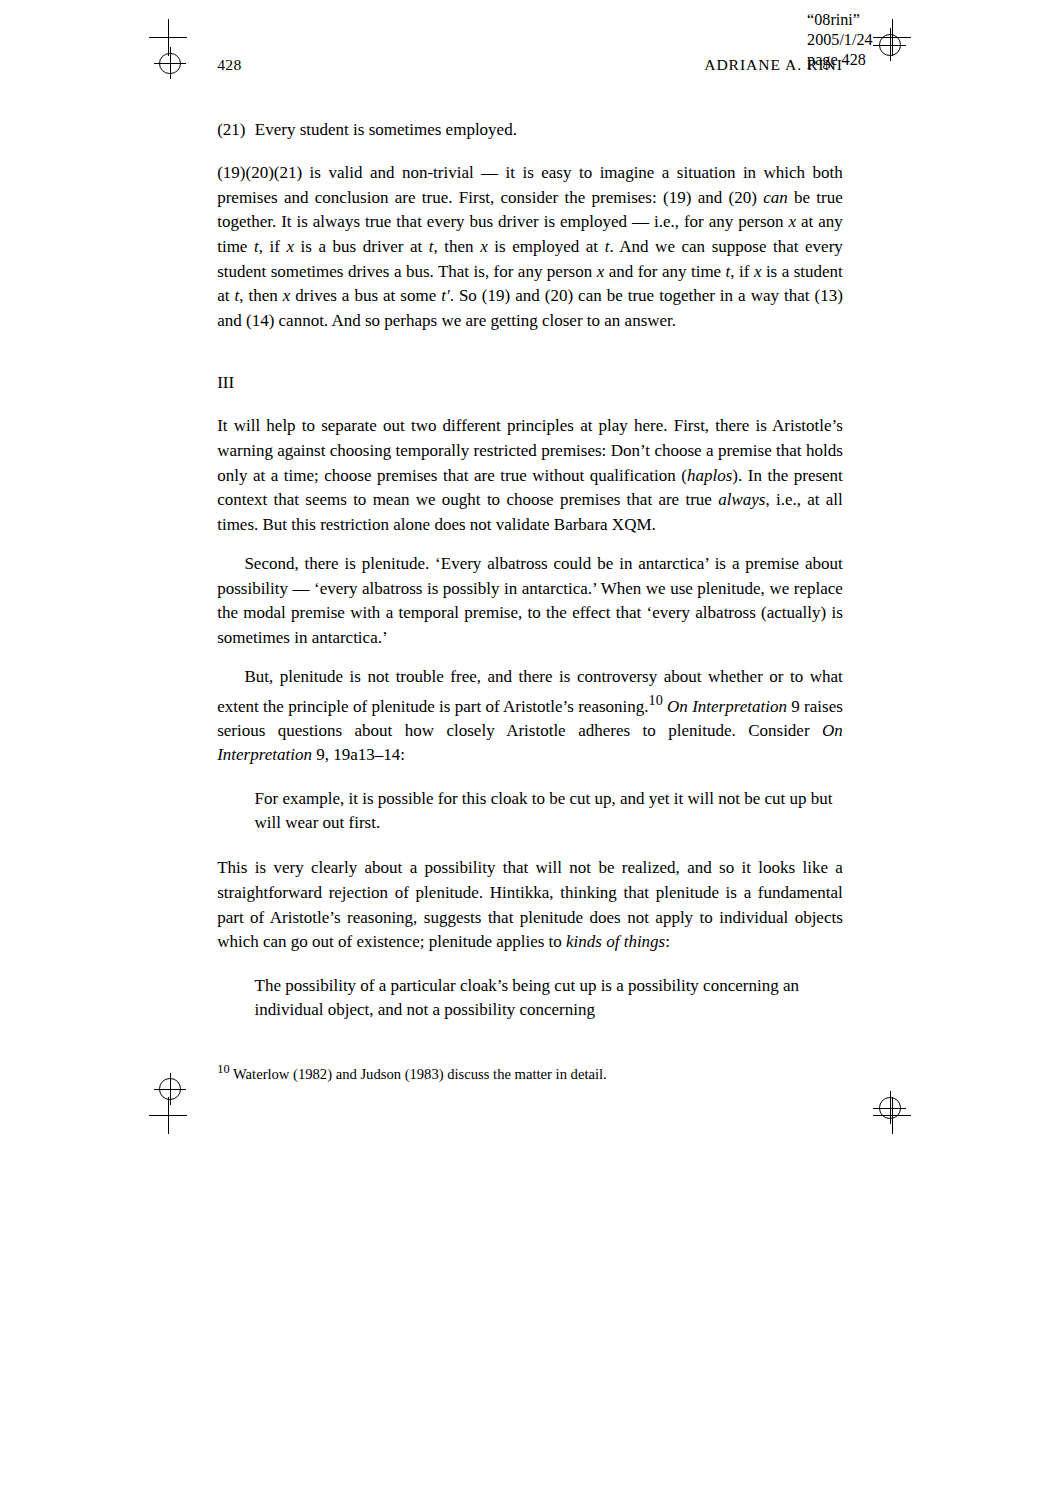“08rini”
2005/1/24
page 428
428 ADRIANE A. RINI
(21) Every student is sometimes employed.
(19)(20)(21) is valid and non-trivial — it is easy to imagine a situation in which both premises and conclusion are true. First, consider the premises: (19) and (20) can be true together. It is always true that every bus driver is employed — i.e., for any person x at any time t, if x is a bus driver at t, then x is employed at t. And we can suppose that every student sometimes drives a bus. That is, for any person x and for any time t, if x is a student at t, then x drives a bus at some t′. So (19) and (20) can be true together in a way that (13) and (14) cannot. And so perhaps we are getting closer to an answer.
III
It will help to separate out two different principles at play here. First, there is Aristotle’s warning against choosing temporally restricted premises: Don’t choose a premise that holds only at a time; choose premises that are true without qualification (haplos). In the present context that seems to mean we ought to choose premises that are true always, i.e., at all times. But this restriction alone does not validate Barbara XQM.
Second, there is plenitude. ‘Every albatross could be in antarctica’ is a premise about possibility — ‘every albatross is possibly in antarctica.’ When we use plenitude, we replace the modal premise with a temporal premise, to the effect that ‘every albatross (actually) is sometimes in antarctica.’
But, plenitude is not trouble free, and there is controversy about whether or to what extent the principle of plenitude is part of Aristotle’s reasoning.10 On Interpretation 9 raises serious questions about how closely Aristotle adheres to plenitude. Consider On Interpretation 9, 19a13–14:
For example, it is possible for this cloak to be cut up, and yet it will not be cut up but will wear out first.
This is very clearly about a possibility that will not be realized, and so it looks like a straightforward rejection of plenitude. Hintikka, thinking that plenitude is a fundamental part of Aristotle’s reasoning, suggests that plenitude does not apply to individual objects which can go out of existence; plenitude applies to kinds of things:
The possibility of a particular cloak’s being cut up is a possibility concerning an individual object, and not a possibility concerning
10 Waterlow (1982) and Judson (1983) discuss the matter in detail.